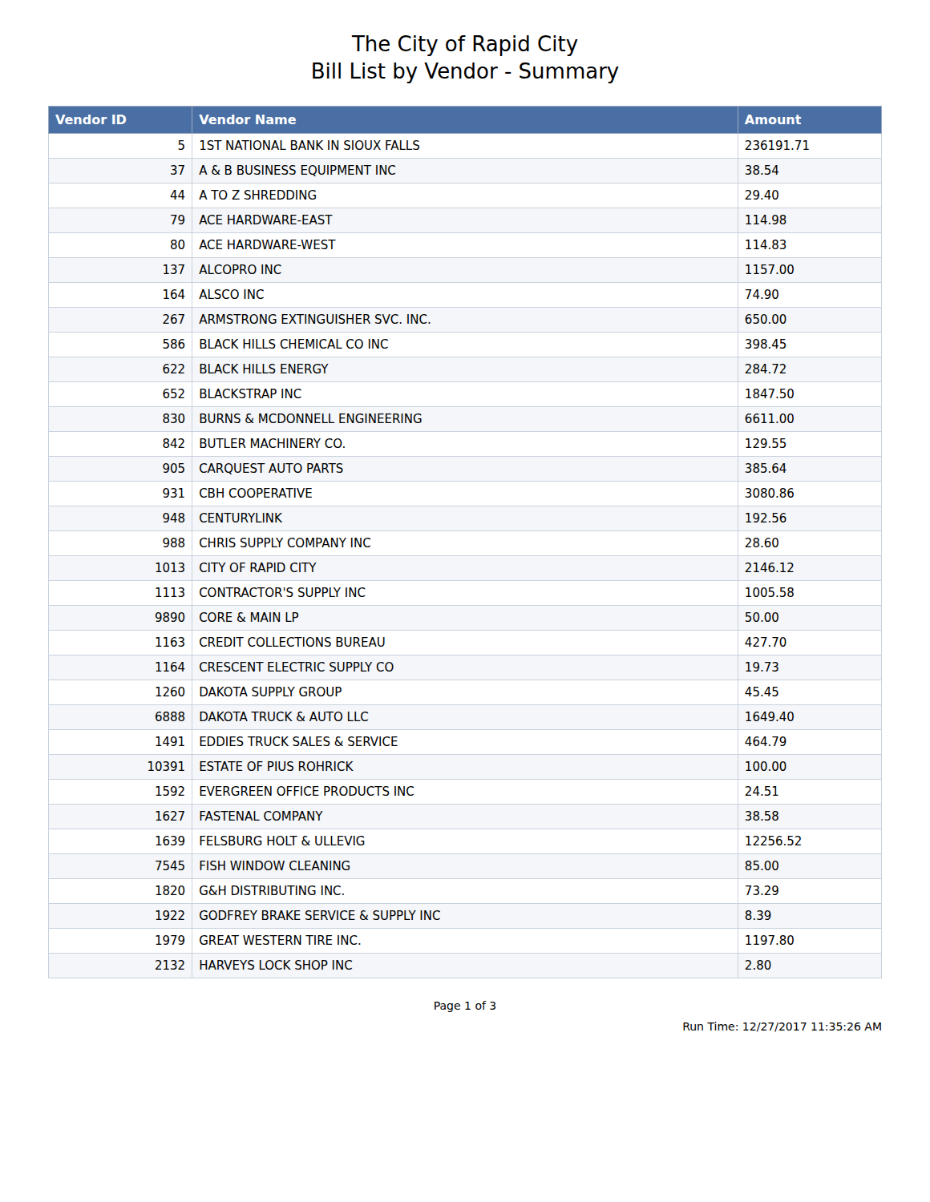The City of Rapid City
Bill List by Vendor - Summary
| Vendor ID | Vendor Name | Amount |
| --- | --- | --- |
| 5 | 1ST NATIONAL BANK IN SIOUX FALLS | 236191.71 |
| 37 | A & B BUSINESS EQUIPMENT INC | 38.54 |
| 44 | A TO Z SHREDDING | 29.40 |
| 79 | ACE HARDWARE-EAST | 114.98 |
| 80 | ACE HARDWARE-WEST | 114.83 |
| 137 | ALCOPRO INC | 1157.00 |
| 164 | ALSCO INC | 74.90 |
| 267 | ARMSTRONG EXTINGUISHER SVC. INC. | 650.00 |
| 586 | BLACK HILLS CHEMICAL CO INC | 398.45 |
| 622 | BLACK HILLS ENERGY | 284.72 |
| 652 | BLACKSTRAP INC | 1847.50 |
| 830 | BURNS & MCDONNELL ENGINEERING | 6611.00 |
| 842 | BUTLER MACHINERY CO. | 129.55 |
| 905 | CARQUEST AUTO PARTS | 385.64 |
| 931 | CBH COOPERATIVE | 3080.86 |
| 948 | CENTURYLINK | 192.56 |
| 988 | CHRIS SUPPLY COMPANY INC | 28.60 |
| 1013 | CITY OF RAPID CITY | 2146.12 |
| 1113 | CONTRACTOR'S SUPPLY INC | 1005.58 |
| 9890 | CORE & MAIN LP | 50.00 |
| 1163 | CREDIT COLLECTIONS BUREAU | 427.70 |
| 1164 | CRESCENT ELECTRIC SUPPLY CO | 19.73 |
| 1260 | DAKOTA SUPPLY GROUP | 45.45 |
| 6888 | DAKOTA TRUCK & AUTO LLC | 1649.40 |
| 1491 | EDDIES TRUCK SALES & SERVICE | 464.79 |
| 10391 | ESTATE OF PIUS ROHRICK | 100.00 |
| 1592 | EVERGREEN OFFICE PRODUCTS INC | 24.51 |
| 1627 | FASTENAL COMPANY | 38.58 |
| 1639 | FELSBURG HOLT & ULLEVIG | 12256.52 |
| 7545 | FISH WINDOW CLEANING | 85.00 |
| 1820 | G&H DISTRIBUTING INC. | 73.29 |
| 1922 | GODFREY BRAKE SERVICE & SUPPLY INC | 8.39 |
| 1979 | GREAT WESTERN TIRE INC. | 1197.80 |
| 2132 | HARVEYS LOCK SHOP INC | 2.80 |
Page 1 of 3
Run Time: 12/27/2017 11:35:26 AM